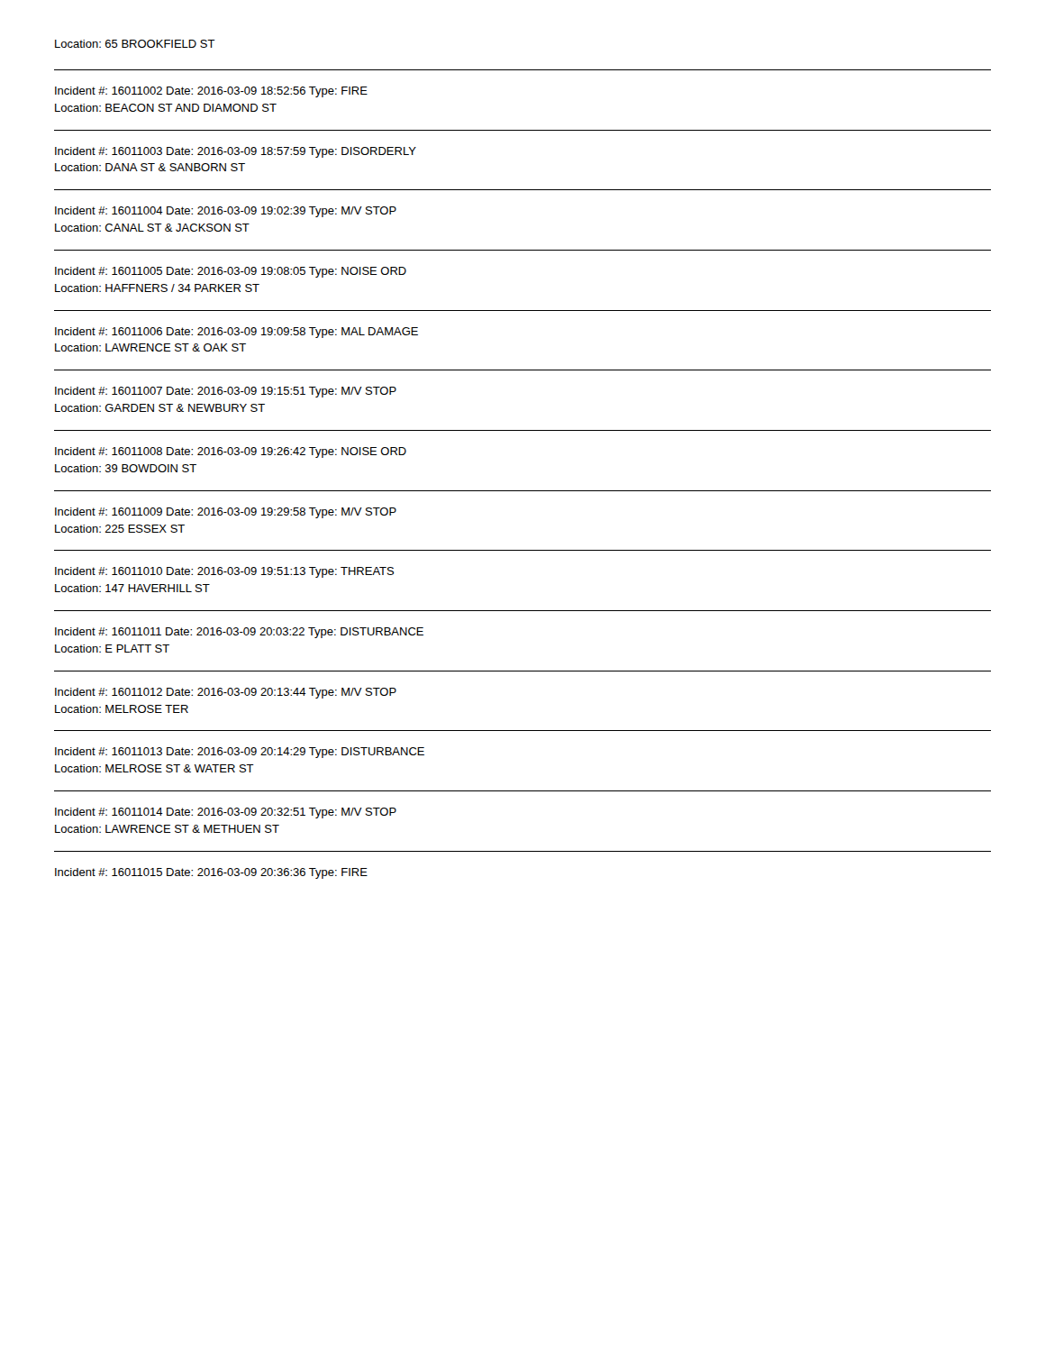Location: 65 BROOKFIELD ST
Incident #: 16011002 Date: 2016-03-09 18:52:56 Type: FIRE
Location: BEACON ST AND DIAMOND ST
Incident #: 16011003 Date: 2016-03-09 18:57:59 Type: DISORDERLY
Location: DANA ST & SANBORN ST
Incident #: 16011004 Date: 2016-03-09 19:02:39 Type: M/V STOP
Location: CANAL ST & JACKSON ST
Incident #: 16011005 Date: 2016-03-09 19:08:05 Type: NOISE ORD
Location: HAFFNERS / 34 PARKER ST
Incident #: 16011006 Date: 2016-03-09 19:09:58 Type: MAL DAMAGE
Location: LAWRENCE ST & OAK ST
Incident #: 16011007 Date: 2016-03-09 19:15:51 Type: M/V STOP
Location: GARDEN ST & NEWBURY ST
Incident #: 16011008 Date: 2016-03-09 19:26:42 Type: NOISE ORD
Location: 39 BOWDOIN ST
Incident #: 16011009 Date: 2016-03-09 19:29:58 Type: M/V STOP
Location: 225 ESSEX ST
Incident #: 16011010 Date: 2016-03-09 19:51:13 Type: THREATS
Location: 147 HAVERHILL ST
Incident #: 16011011 Date: 2016-03-09 20:03:22 Type: DISTURBANCE
Location: E PLATT ST
Incident #: 16011012 Date: 2016-03-09 20:13:44 Type: M/V STOP
Location: MELROSE TER
Incident #: 16011013 Date: 2016-03-09 20:14:29 Type: DISTURBANCE
Location: MELROSE ST & WATER ST
Incident #: 16011014 Date: 2016-03-09 20:32:51 Type: M/V STOP
Location: LAWRENCE ST & METHUEN ST
Incident #: 16011015 Date: 2016-03-09 20:36:36 Type: FIRE